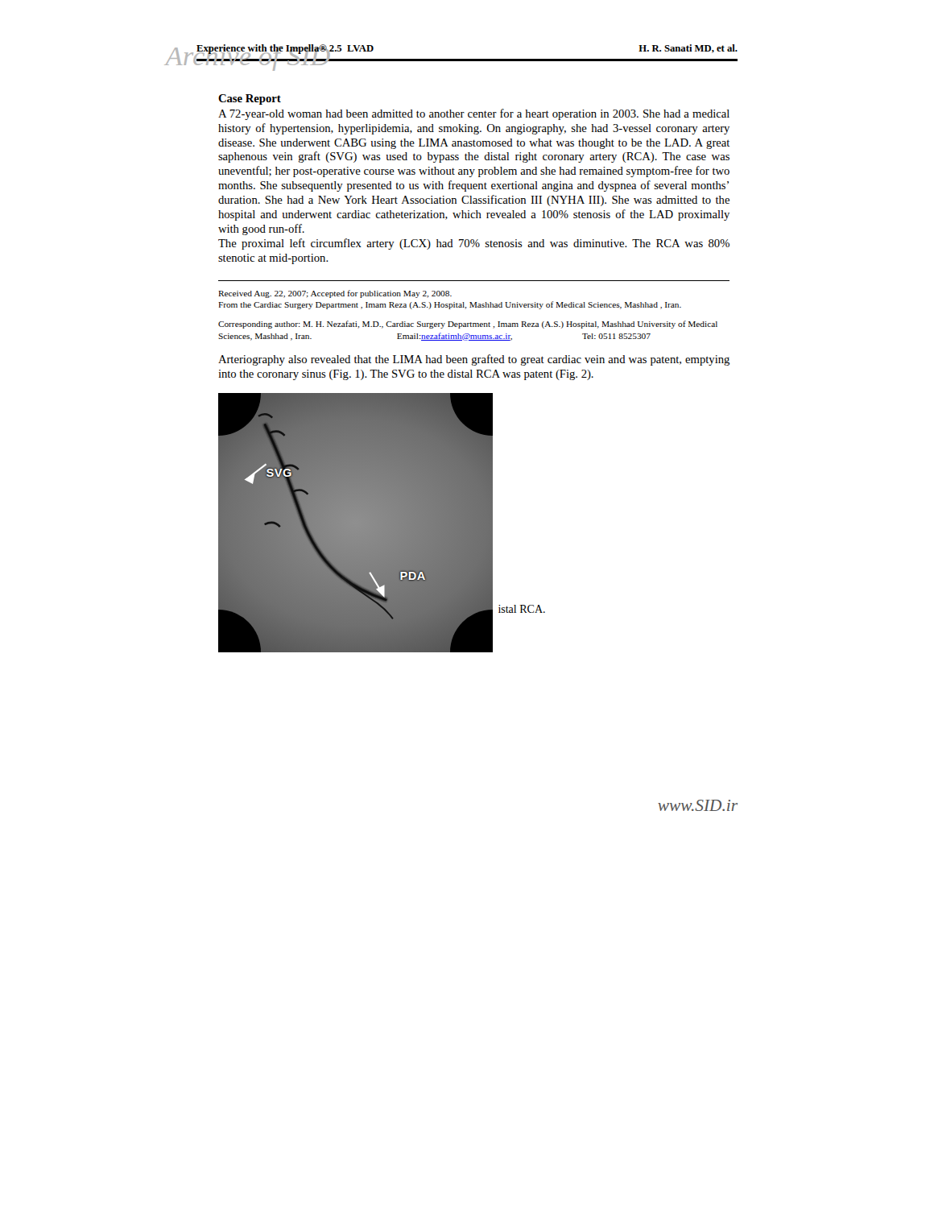Archive of SID
Experience with the Impella® 2.5 LVAD H. R. Sanati MD, et al.
Case Report
A 72-year-old woman had been admitted to another center for a heart operation in 2003. She had a medical history of hypertension, hyperlipidemia, and smoking. On angiography, she had 3-vessel coronary artery disease. She underwent CABG using the LIMA anastomosed to what was thought to be the LAD. A great saphenous vein graft (SVG) was used to bypass the distal right coronary artery (RCA). The case was uneventful; her post-operative course was without any problem and she had remained symptom-free for two months. She subsequently presented to us with frequent exertional angina and dyspnea of several months’ duration. She had a New York Heart Association Classification III (NYHA III). She was admitted to the hospital and underwent cardiac catheterization, which revealed a 100% stenosis of the LAD proximally with good run-off.
The proximal left circumflex artery (LCX) had 70% stenosis and was diminutive. The RCA was 80% stenotic at mid-portion.
Received Aug. 22, 2007; Accepted for publication May 2, 2008.
From the Cardiac Surgery Department , Imam Reza (A.S.) Hospital, Mashhad University of Medical Sciences, Mashhad , Iran.
Corresponding author: M. H. Nezafati, M.D., Cardiac Surgery Department , Imam Reza (A.S.) Hospital, Mashhad University of Medical Sciences, Mashhad , Iran. Email:nezafatimh@mums.ac.ir, Tel: 0511 8525307
Arteriography also revealed that the LIMA had been grafted to great cardiac vein and was patent, emptying into the coronary sinus (Fig. 1). The SVG to the distal RCA was patent (Fig. 2).
SVG
PDA
istal RCA.
www.SID.ir